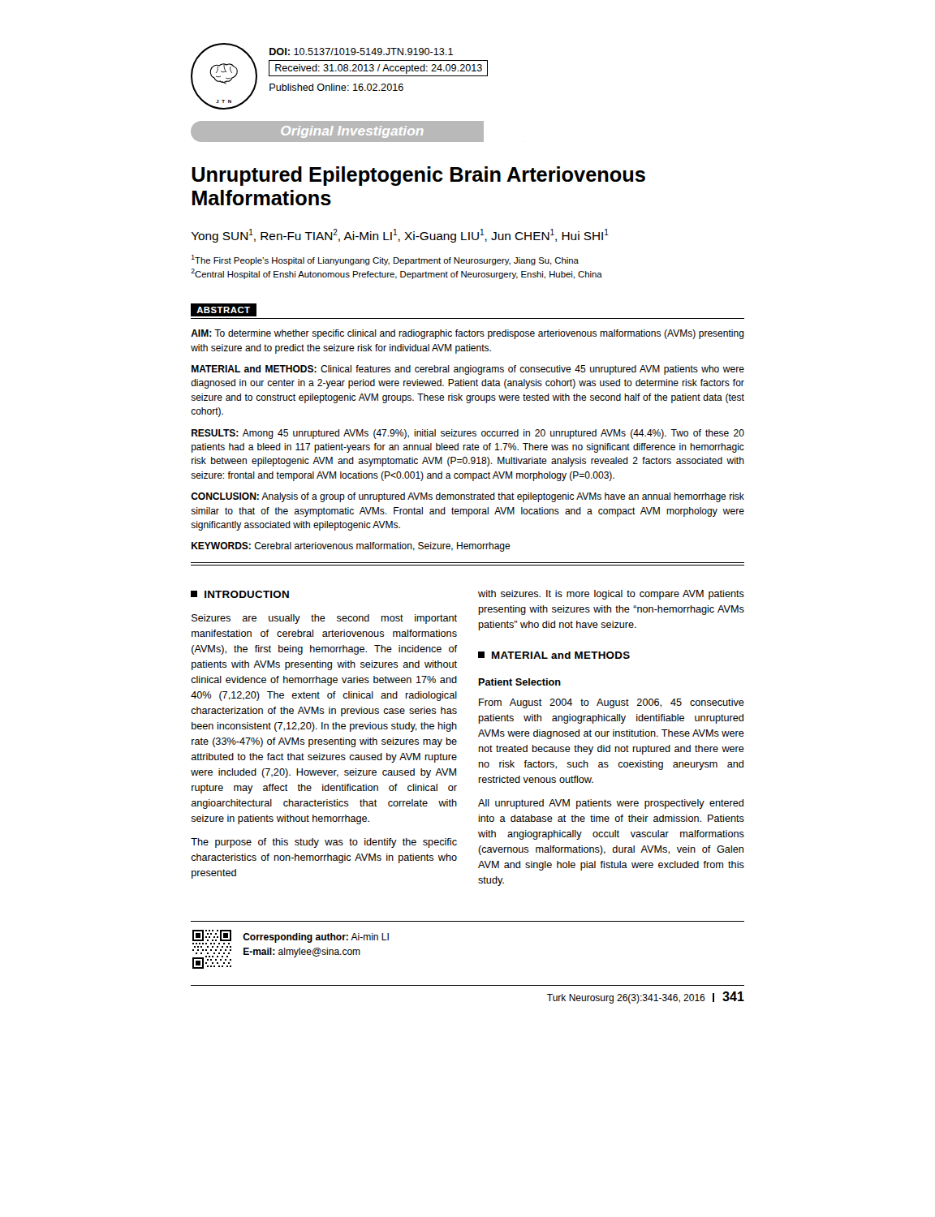J T N
DOI: 10.5137/1019-5149.JTN.9190-13.1
Received: 31.08.2013 / Accepted: 24.09.2013
Published Online: 16.02.2016
Original Investigation
Unruptured Epileptogenic Brain Arteriovenous Malformations
Yong SUN1, Ren-Fu TIAN2, Ai-Min LI1, Xi-Guang LIU1, Jun CHEN1, Hui SHI1
1The First People’s Hospital of Lianyungang City, Department of Neurosurgery, Jiang Su, China
2Central Hospital of Enshi Autonomous Prefecture, Department of Neurosurgery, Enshi, Hubei, China
ABSTRACT
AIM: To determine whether specific clinical and radiographic factors predispose arteriovenous malformations (AVMs) presenting with seizure and to predict the seizure risk for individual AVM patients.
MATERIAL and METHODS: Clinical features and cerebral angiograms of consecutive 45 unruptured AVM patients who were diagnosed in our center in a 2-year period were reviewed. Patient data (analysis cohort) was used to determine risk factors for seizure and to construct epileptogenic AVM groups. These risk groups were tested with the second half of the patient data (test cohort).
RESULTS: Among 45 unruptured AVMs (47.9%), initial seizures occurred in 20 unruptured AVMs (44.4%). Two of these 20 patients had a bleed in 117 patient-years for an annual bleed rate of 1.7%. There was no significant difference in hemorrhagic risk between epileptogenic AVM and asymptomatic AVM (P=0.918). Multivariate analysis revealed 2 factors associated with seizure: frontal and temporal AVM locations (P<0.001) and a compact AVM morphology (P=0.003).
CONCLUSION: Analysis of a group of unruptured AVMs demonstrated that epileptogenic AVMs have an annual hemorrhage risk similar to that of the asymptomatic AVMs. Frontal and temporal AVM locations and a compact AVM morphology were significantly associated with epileptogenic AVMs.
KEYWORDS: Cerebral arteriovenous malformation, Seizure, Hemorrhage
INTRODUCTION
Seizures are usually the second most important manifestation of cerebral arteriovenous malformations (AVMs), the first being hemorrhage. The incidence of patients with AVMs presenting with seizures and without clinical evidence of hemorrhage varies between 17% and 40% (7,12,20) The extent of clinical and radiological characterization of the AVMs in previous case series has been inconsistent (7,12,20). In the previous study, the high rate (33%-47%) of AVMs presenting with seizures may be attributed to the fact that seizures caused by AVM rupture were included (7,20). However, seizure caused by AVM rupture may affect the identification of clinical or angioarchitectural characteristics that correlate with seizure in patients without hemorrhage.
The purpose of this study was to identify the specific characteristics of non-hemorrhagic AVMs in patients who presented
with seizures. It is more logical to compare AVM patients presenting with seizures with the “non-hemorrhagic AVMs patients” who did not have seizure.
MATERIAL and METHODS
Patient Selection
From August 2004 to August 2006, 45 consecutive patients with angiographically identifiable unruptured AVMs were diagnosed at our institution. These AVMs were not treated because they did not ruptured and there were no risk factors, such as coexisting aneurysm and restricted venous outflow.
All unruptured AVM patients were prospectively entered into a database at the time of their admission. Patients with angiographically occult vascular malformations (cavernous malformations), dural AVMs, vein of Galen AVM and single hole pial fistula were excluded from this study.
Corresponding author: Ai-min LI
E-mail: almylee@sina.com
Turk Neurosurg 26(3):341-346, 2016 341